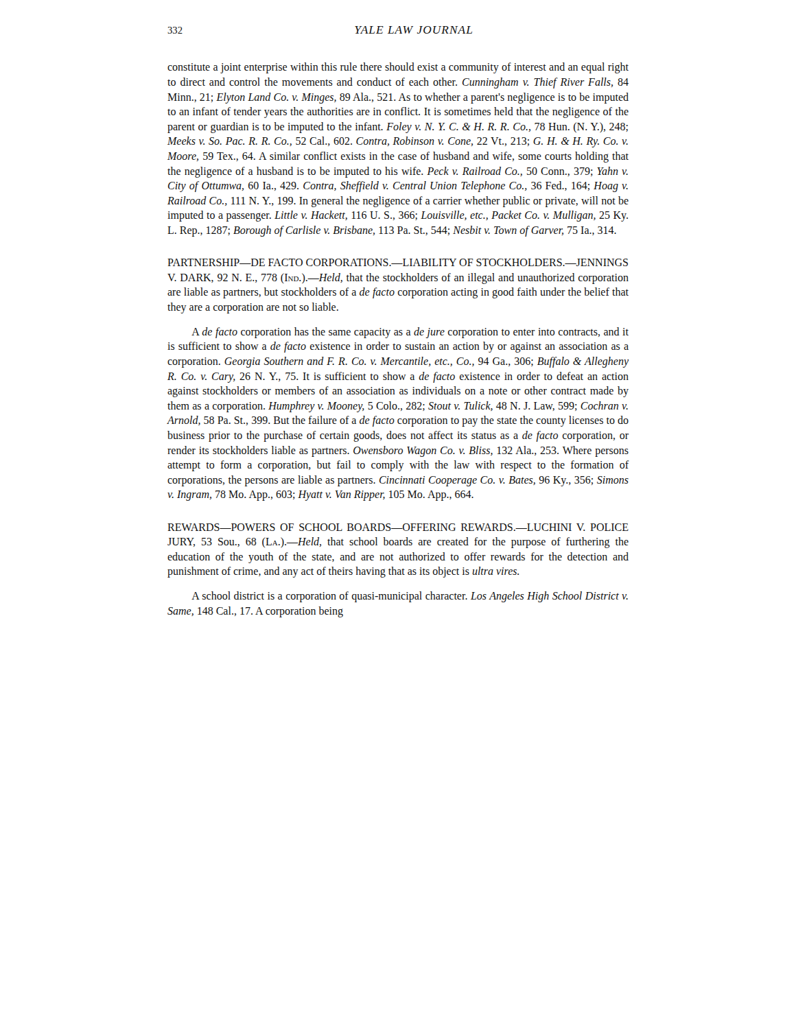332 YALE LAW JOURNAL
constitute a joint enterprise within this rule there should exist a community of interest and an equal right to direct and control the movements and conduct of each other. Cunningham v. Thief River Falls, 84 Minn., 21; Elyton Land Co. v. Minges, 89 Ala., 521. As to whether a parent's negligence is to be imputed to an infant of tender years the authorities are in conflict. It is sometimes held that the negligence of the parent or guardian is to be imputed to the infant. Foley v. N. Y. C. & H. R. R. Co., 78 Hun. (N. Y.), 248; Meeks v. So. Pac. R. R. Co., 52 Cal., 602. Contra, Robinson v. Cone, 22 Vt., 213; G. H. & H. Ry. Co. v. Moore, 59 Tex., 64. A similar conflict exists in the case of husband and wife, some courts holding that the negligence of a husband is to be imputed to his wife. Peck v. Railroad Co., 50 Conn., 379; Yahn v. City of Ottumwa, 60 Ia., 429. Contra, Sheffield v. Central Union Telephone Co., 36 Fed., 164; Hoag v. Railroad Co., 111 N. Y., 199. In general the negligence of a carrier whether public or private, will not be imputed to a passenger. Little v. Hackett, 116 U. S., 366; Louisville, etc., Packet Co. v. Mulligan, 25 Ky. L. Rep., 1287; Borough of Carlisle v. Brisbane, 113 Pa. St., 544; Nesbit v. Town of Garver, 75 Ia., 314.
Partnership—De Facto Corporations.—Liability of Stockholders.—Jennings v. Dark, 92 N. E., 778 (Ind.).—Held, that the stockholders of an illegal and unauthorized corporation are liable as partners, but stockholders of a de facto corporation acting in good faith under the belief that they are a corporation are not so liable.
A de facto corporation has the same capacity as a de jure corporation to enter into contracts, and it is sufficient to show a de facto existence in order to sustain an action by or against an association as a corporation. Georgia Southern and F. R. Co. v. Mercantile, etc., Co., 94 Ga., 306; Buffalo & Allegheny R. Co. v. Cary, 26 N. Y., 75. It is sufficient to show a de facto existence in order to defeat an action against stockholders or members of an association as individuals on a note or other contract made by them as a corporation. Humphrey v. Mooney, 5 Colo., 282; Stout v. Tulick, 48 N. J. Law, 599; Cochran v. Arnold, 58 Pa. St., 399. But the failure of a de facto corporation to pay the state the county licenses to do business prior to the purchase of certain goods, does not affect its status as a de facto corporation, or render its stockholders liable as partners. Owensboro Wagon Co. v. Bliss, 132 Ala., 253. Where persons attempt to form a corporation, but fail to comply with the law with respect to the formation of corporations, the persons are liable as partners. Cincinnati Cooperage Co. v. Bates, 96 Ky., 356; Simons v. Ingram, 78 Mo. App., 603; Hyatt v. Van Ripper, 105 Mo. App., 664.
Rewards—Powers of School Boards—Offering Rewards.—Luchini v. Police Jury, 53 Sou., 68 (La.).—Held, that school boards are created for the purpose of furthering the education of the youth of the state, and are not authorized to offer rewards for the detection and punishment of crime, and any act of theirs having that as its object is ultra vires.
A school district is a corporation of quasi-municipal character. Los Angeles High School District v. Same, 148 Cal., 17. A corporation being